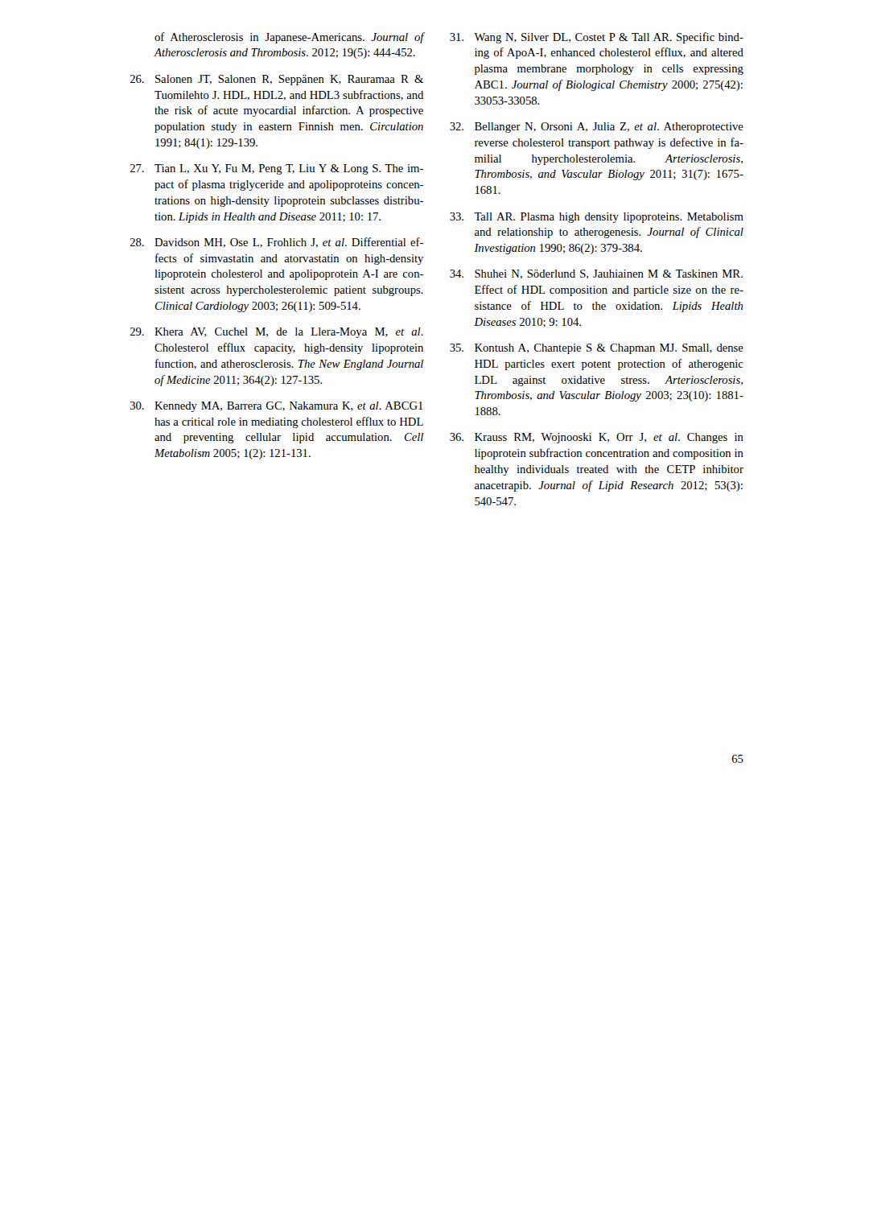of Atherosclerosis in Japanese-Americans. Journal of Atherosclerosis and Thrombosis. 2012; 19(5): 444-452.
26. Salonen JT, Salonen R, Seppänen K, Rauramaa R & Tuomilehto J. HDL, HDL2, and HDL3 subfractions, and the risk of acute myocardial infarction. A prospective population study in eastern Finnish men. Circulation 1991; 84(1): 129-139.
27. Tian L, Xu Y, Fu M, Peng T, Liu Y & Long S. The impact of plasma triglyceride and apolipoproteins concentrations on high-density lipoprotein subclasses distribution. Lipids in Health and Disease 2011; 10: 17.
28. Davidson MH, Ose L, Frohlich J, et al. Differential effects of simvastatin and atorvastatin on high-density lipoprotein cholesterol and apolipoprotein A-I are consistent across hypercholesterolemic patient subgroups. Clinical Cardiology 2003; 26(11): 509-514.
29. Khera AV, Cuchel M, de la Llera-Moya M, et al. Cholesterol efflux capacity, high-density lipoprotein function, and atherosclerosis. The New England Journal of Medicine 2011; 364(2): 127-135.
30. Kennedy MA, Barrera GC, Nakamura K, et al. ABCG1 has a critical role in mediating cholesterol efflux to HDL and preventing cellular lipid accumulation. Cell Metabolism 2005; 1(2): 121-131.
31. Wang N, Silver DL, Costet P & Tall AR. Specific binding of ApoA-I, enhanced cholesterol efflux, and altered plasma membrane morphology in cells expressing ABC1. Journal of Biological Chemistry 2000; 275(42): 33053-33058.
32. Bellanger N, Orsoni A, Julia Z, et al. Atheroprotective reverse cholesterol transport pathway is defective in familial hypercholesterolemia. Arteriosclerosis, Thrombosis, and Vascular Biology 2011; 31(7): 1675-1681.
33. Tall AR. Plasma high density lipoproteins. Metabolism and relationship to atherogenesis. Journal of Clinical Investigation 1990; 86(2): 379-384.
34. Shuhei N, Söderlund S, Jauhiainen M & Taskinen MR. Effect of HDL composition and particle size on the resistance of HDL to the oxidation. Lipids Health Diseases 2010; 9: 104.
35. Kontush A, Chantepie S & Chapman MJ. Small, dense HDL particles exert potent protection of atherogenic LDL against oxidative stress. Arteriosclerosis, Thrombosis, and Vascular Biology 2003; 23(10): 1881-1888.
36. Krauss RM, Wojnooski K, Orr J, et al. Changes in lipoprotein subfraction concentration and composition in healthy individuals treated with the CETP inhibitor anacetrapib. Journal of Lipid Research 2012; 53(3): 540-547.
65